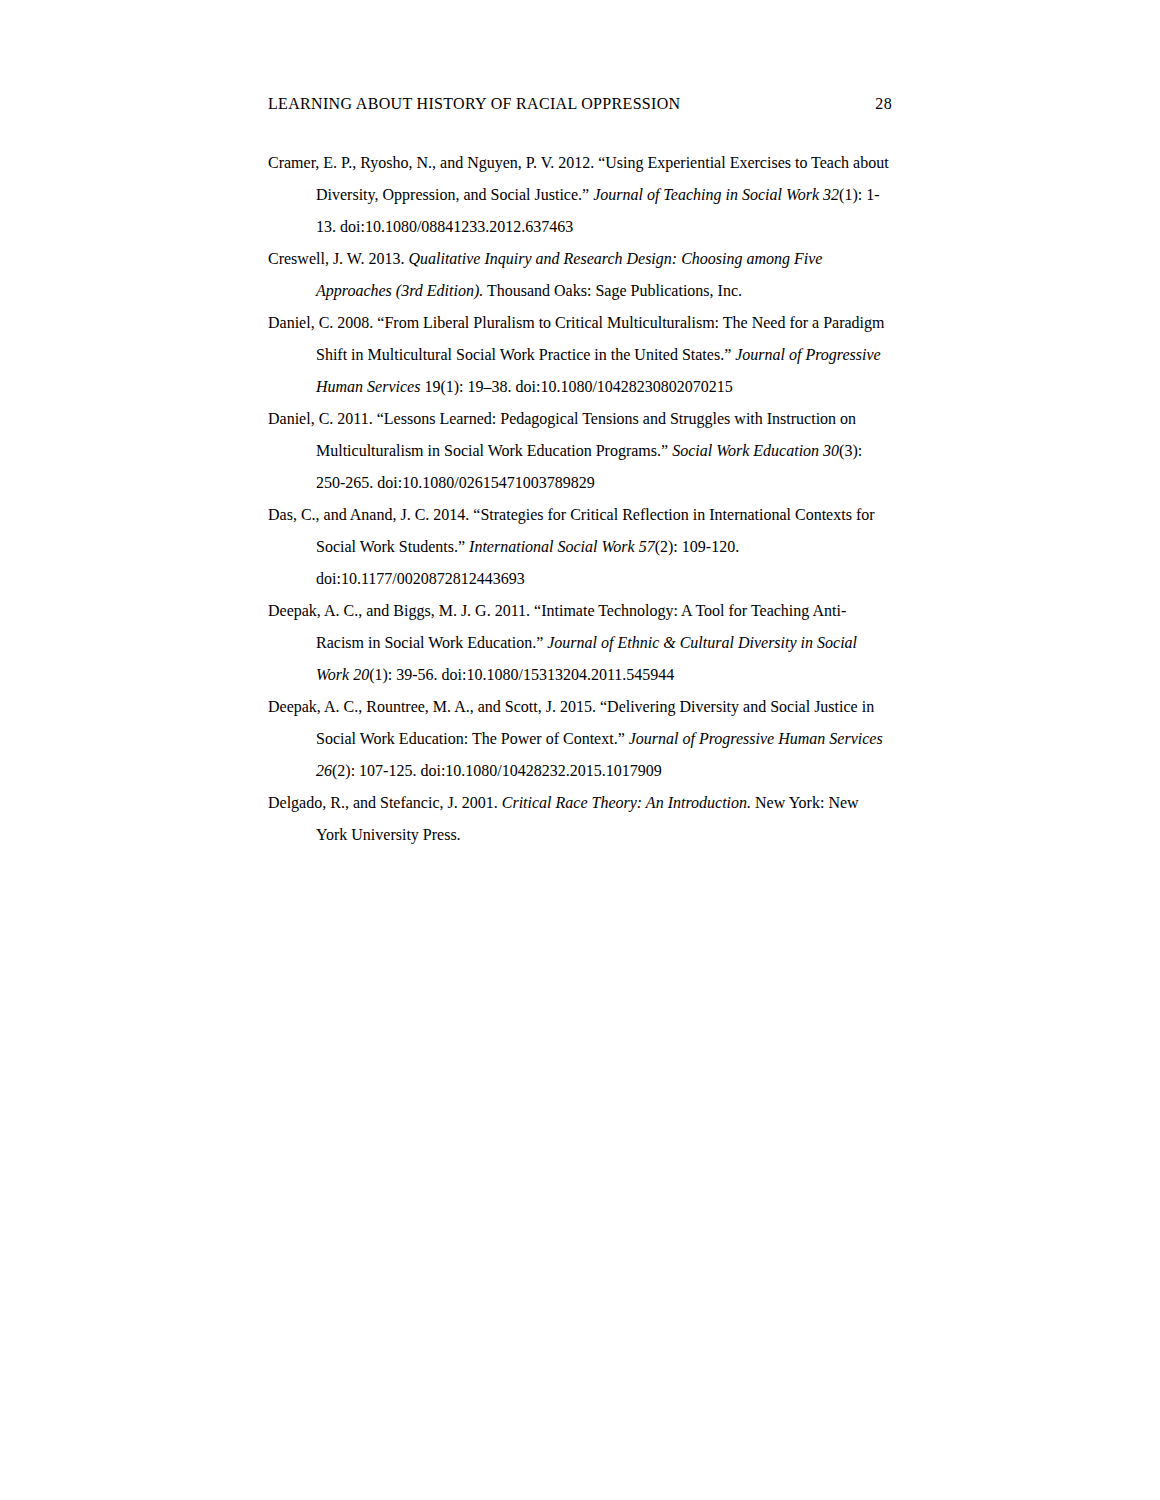Learning about History of Racial Oppression 28
Cramer, E. P., Ryosho, N., and Nguyen, P. V. 2012. “Using Experiential Exercises to Teach about Diversity, Oppression, and Social Justice.” Journal of Teaching in Social Work 32(1): 1-13. doi:10.1080/08841233.2012.637463
Creswell, J. W. 2013. Qualitative Inquiry and Research Design: Choosing among Five Approaches (3rd Edition). Thousand Oaks: Sage Publications, Inc.
Daniel, C. 2008. “From Liberal Pluralism to Critical Multiculturalism: The Need for a Paradigm Shift in Multicultural Social Work Practice in the United States.” Journal of Progressive Human Services 19(1): 19–38. doi:10.1080/10428230802070215
Daniel, C. 2011. “Lessons Learned: Pedagogical Tensions and Struggles with Instruction on Multiculturalism in Social Work Education Programs.” Social Work Education 30(3): 250-265. doi:10.1080/02615471003789829
Das, C., and Anand, J. C. 2014. “Strategies for Critical Reflection in International Contexts for Social Work Students.” International Social Work 57(2): 109-120. doi:10.1177/0020872812443693
Deepak, A. C., and Biggs, M. J. G. 2011. “Intimate Technology: A Tool for Teaching Anti-Racism in Social Work Education.” Journal of Ethnic & Cultural Diversity in Social Work 20(1): 39-56. doi:10.1080/15313204.2011.545944
Deepak, A. C., Rountree, M. A., and Scott, J. 2015. “Delivering Diversity and Social Justice in Social Work Education: The Power of Context.” Journal of Progressive Human Services 26(2): 107-125. doi:10.1080/10428232.2015.1017909
Delgado, R., and Stefancic, J. 2001. Critical Race Theory: An Introduction. New York: New York University Press.